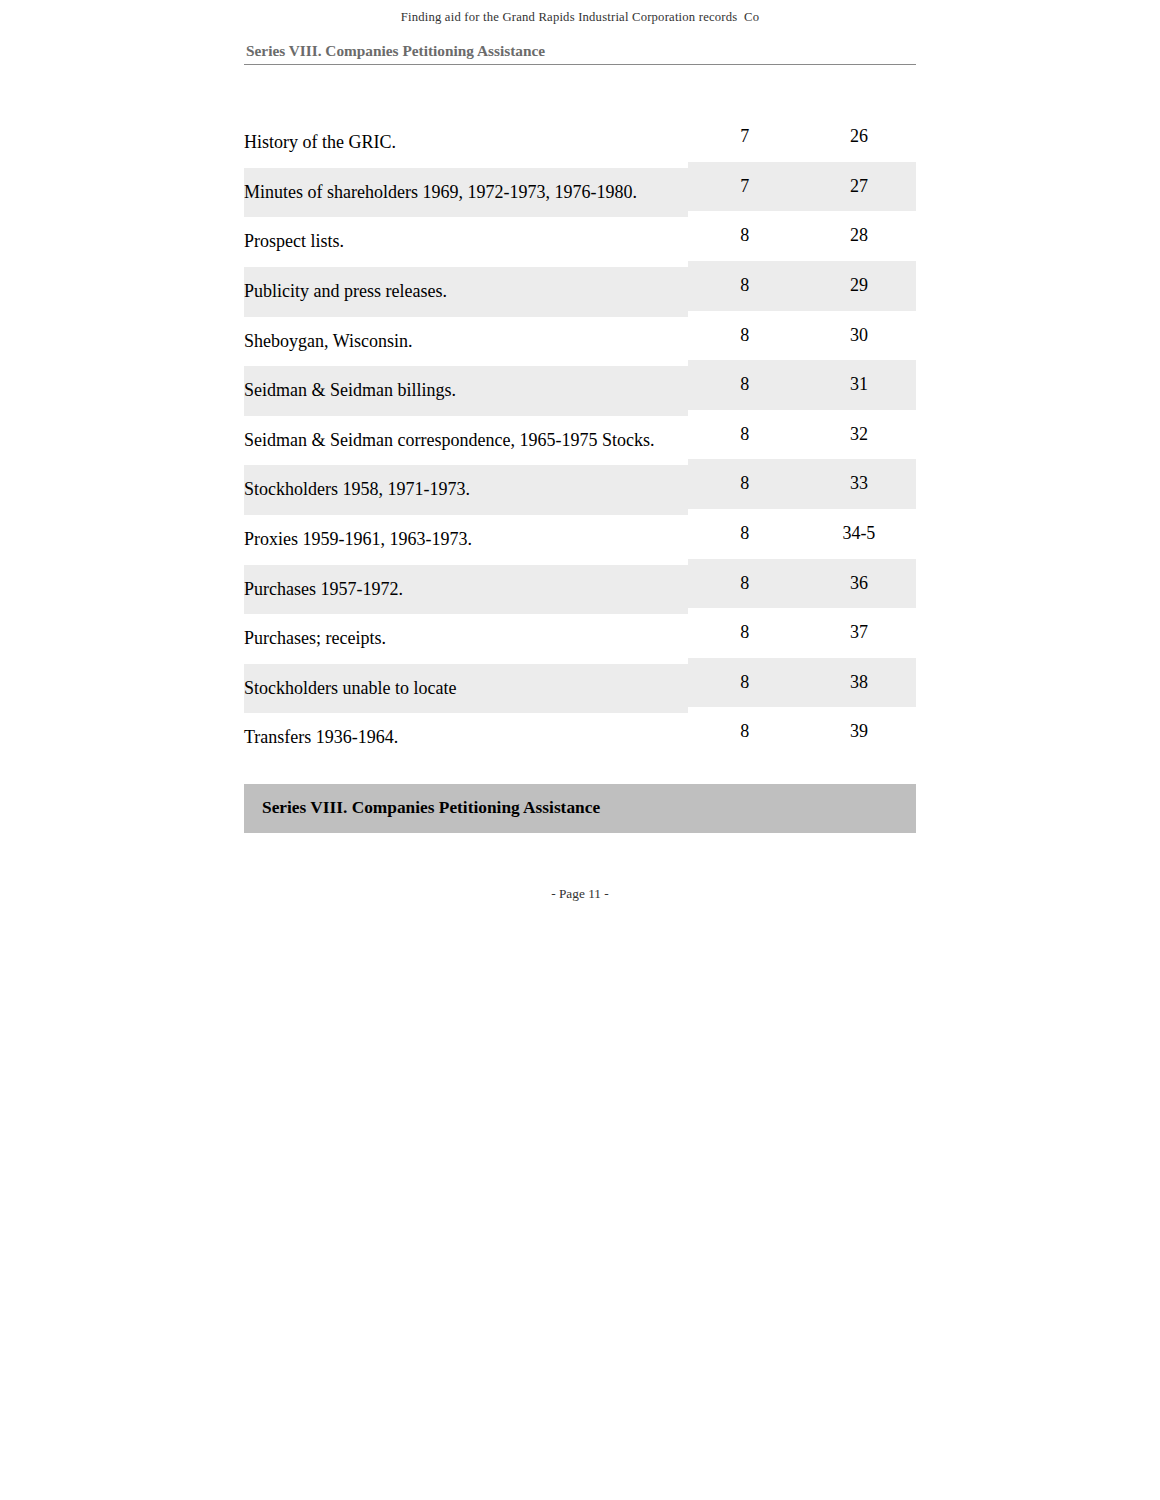Finding aid for the Grand Rapids Industrial Corporation records Co
Series VIII. Companies Petitioning Assistance
| History of the GRIC. | 7 | 26 |
| Minutes of shareholders 1969, 1972-1973, 1976-1980. | 7 | 27 |
| Prospect lists. | 8 | 28 |
| Publicity and press releases. | 8 | 29 |
| Sheboygan, Wisconsin. | 8 | 30 |
| Seidman & Seidman billings. | 8 | 31 |
| Seidman & Seidman correspondence, 1965-1975 Stocks. | 8 | 32 |
| Stockholders 1958, 1971-1973. | 8 | 33 |
| Proxies 1959-1961, 1963-1973. | 8 | 34-5 |
| Purchases 1957-1972. | 8 | 36 |
| Purchases; receipts. | 8 | 37 |
| Stockholders unable to locate | 8 | 38 |
| Transfers 1936-1964. | 8 | 39 |
Series VIII. Companies Petitioning Assistance
- Page 11 -